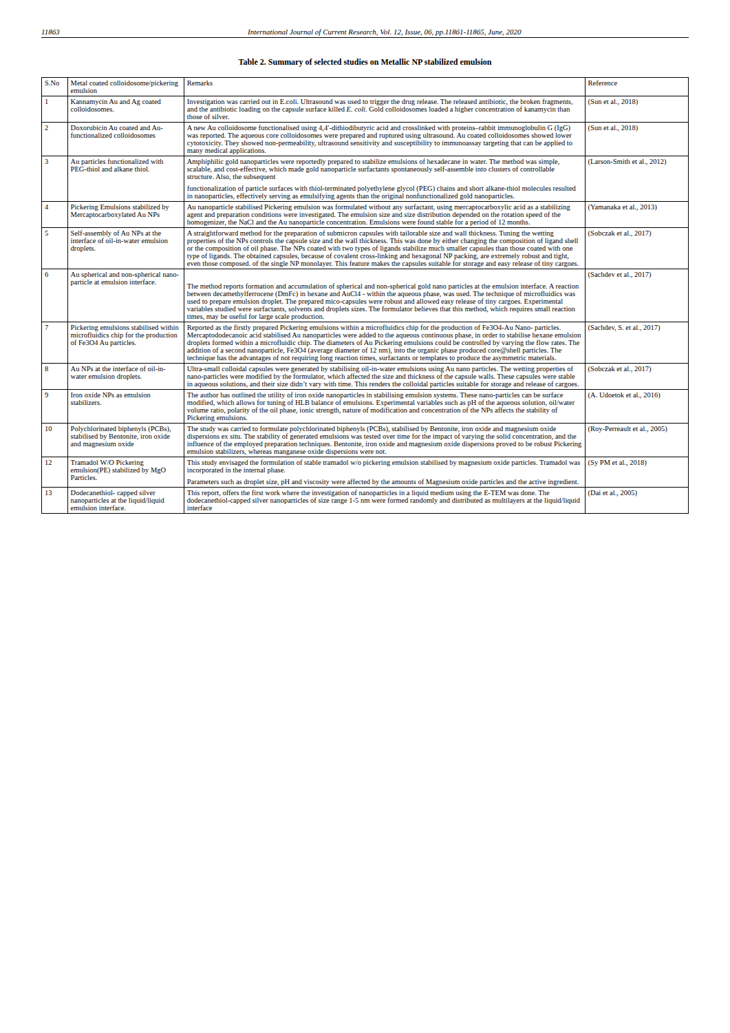11863 International Journal of Current Research, Vol. 12, Issue, 06, pp.11861-11865, June, 2020
Table 2. Summary of selected studies on Metallic NP stabilized emulsion
| S.No | Metal coated colloidosome/pickering emulsion | Remarks | Reference |
| --- | --- | --- | --- |
| 1 | Kannamycin Au and Ag coated colloidosomes. | Investigation was carried out in E.coli. Ultrasound was used to trigger the drug release. The released antibiotic, the broken fragments, and the antibiotic loading on the capsule surface killed E. coli . Gold colloidosomes loaded a higher concentration of kanamycin than those of silver. | (Sun et al., 2018) |
| 2 | Doxorubicin Au coated and Au- functionalized colloidosomes | A new Au colloidosome functionalised using 4,4′-dithiodibutyric acid and crosslinked with proteins–rabbit immunoglobulin G (IgG) was reported. The aqueous core colloidosomes were prepared and ruptured using ultrasound. Au coated colloidosomes showed lower cytotoxicity. They showed non-permeability, ultrasound sensitivity and susceptibility to immunoassay targeting that can be applied to many medical applications. | (Sun et al., 2018) |
| 3 | Au particles functionalized with PEG-thiol and alkane thiol. | Amphiphilic gold nanoparticles were reportedly prepared to stabilize emulsions of hexadecane in water. The method was simple, scalable, and cost-effective, which made gold nanoparticle surfactants spontaneously self-assemble into clusters of controllable structure. Also, the subsequent functionalization of particle surfaces with thiol-terminated polyethylene glycol (PEG) chains and short alkane-thiol molecules resulted in nanoparticles, effectively serving as emulsifying agents than the original nonfunctionalized gold nanoparticles. | (Larson-Smith et al., 2012) |
| 4 | Pickering Emulsions stabilized by Mercaptocarboxylated Au NPs | Au nanoparticle stabilised Pickering emulsion was formulated without any surfactant, using mercaptocarboxylic acid as a stabilizing agent and preparation conditions were investigated. The emulsion size and size distribution depended on the rotation speed of the homogenizer, the NaCl and the Au nanoparticle concentration. Emulsions were found stable for a period of 12 months. | (Yamanaka et al., 2013) |
| 5 | Self-assembly of Au NPs at the interface of oil-in-water emulsion droplets. | A straightforward method for the preparation of submicron capsules with tailorable size and wall thickness. Tuning the wetting properties of the NPs controls the capsule size and the wall thickness. This was done by either changing the composition of ligand shell or the composition of oil phase. The NPs coated with two types of ligands stabilize much smaller capsules than those coated with one type of ligands. The obtained capsules, because of covalent cross-linking and hexagonal NP packing, are extremely robust and tight, even those composed. of the single NP monolayer. This feature makes the capsules suitable for storage and easy release of tiny cargoes. | (Sobczak et al., 2017) |
| 6 | Au spherical and non-spherical nano-particle at emulsion interface. | The method reports formation and accumulation of spherical and non-spherical gold nano particles at the emulsion interface. A reaction between decamethylferrocene (DmFc) in hexane and AuCl4 - within the aqueous phase, was used. The technique of microfluidics was used to prepare emulsion droplet. The prepared mico-capsules were robust and allowed easy release of tiny cargoes. Experimental variables studied were surfactants, solvents and droplets sizes. The formulator believes that this method, which requires small reaction times, may be useful for large scale production. | (Sachdev et al., 2017) |
| 7 | Pickering emulsions stabilised within microfluidics chip for the production of Fe3O4 Au particles. | Reported as the firstly prepared Pickering emulsions within a microfluidics chip for the production of Fe3O4-Au Nano- particles. Mercaptododecanoic acid stabilised Au nanoparticles were added to the aqueous continuous phase, in order to stabilise hexane emulsion droplets formed within a microfluidic chip. The diameters of Au Pickering emulsions could be controlled by varying the flow rates. The addition of a second nanoparticle, Fe3O4 (average diameter of 12 nm), into the organic phase produced core@shell particles. The technique has the advantages of not requiring long reaction times, surfactants or templates to produce the asymmetric materials. | (Sachdev, S. et al., 2017) |
| 8 | Au NPs at the interface of oil-in-water emulsion droplets. | Ultra-small colloidal capsules were generated by stabilising oil-in-water emulsions using Au nano particles. The wetting properties of nano-particles were modified by the formulator, which affected the size and thickness of the capsule walls. These capsules were stable in aqueous solutions, and their size didn’t vary with time. This renders the colloidal particles suitable for storage and release of cargoes. | (Sobczak et al., 2017) |
| 9 | Iron oxide NPs as emulsion stabilizers. | The author has outlined the utility of iron oxide nanoparticles in stabilising emulsion systems. These nano-particles can be surface modified, which allows for tuning of HLB balance of emulsions. Experimental variables such as pH of the aqueous solution, oil/water volume ratio, polarity of the oil phase, ionic strength, nature of modification and concentration of the NPs affects the stability of Pickering emulsions. | (A. Udoetok et al., 2016) |
| 10 | Polychlorinated biphenyls (PCBs), stabilised by Bentonite, iron oxide and magnesium oxide | The study was carried to formulate polychlorinated biphenyls (PCBs), stabilised by Bentonite, iron oxide and magnesium oxide dispersions ex situ. The stability of generated emulsions was tested over time for the impact of varying the solid concentration, and the influence of the employed preparation techniques. Bentonite, iron oxide and magnesium oxide dispersions proved to be robust Pickering emulsion stabilizers, whereas manganese oxide dispersions were not. | (Roy-Perreault et al., 2005) |
| 12 | Tramadol W/O Pickering emulsion(PE) stabilized by MgO Particles. | This study envisaged the formulation of stable tramadol w/o pickering emulsion stabilised by magnesium oxide particles. Tramadol was incorporated in the internal phase. Parameters such as droplet size, pH and viscosity were affected by the amounts of Magnesium oxide particles and the active ingredient. | (Sy PM et al., 2018) |
| 13 | Dodecanethiol- capped silver nanoparticles at the liquid/liquid emulsion interface. | This report, offers the first work where the investigation of nanoparticles in a liquid medium using the E-TEM was done. The dodecanethiol-capped silver nanoparticles of size range 1-5 nm were formed randomly and distributed as multilayers at the liquid/liquid interface | (Dai et al., 2005) |